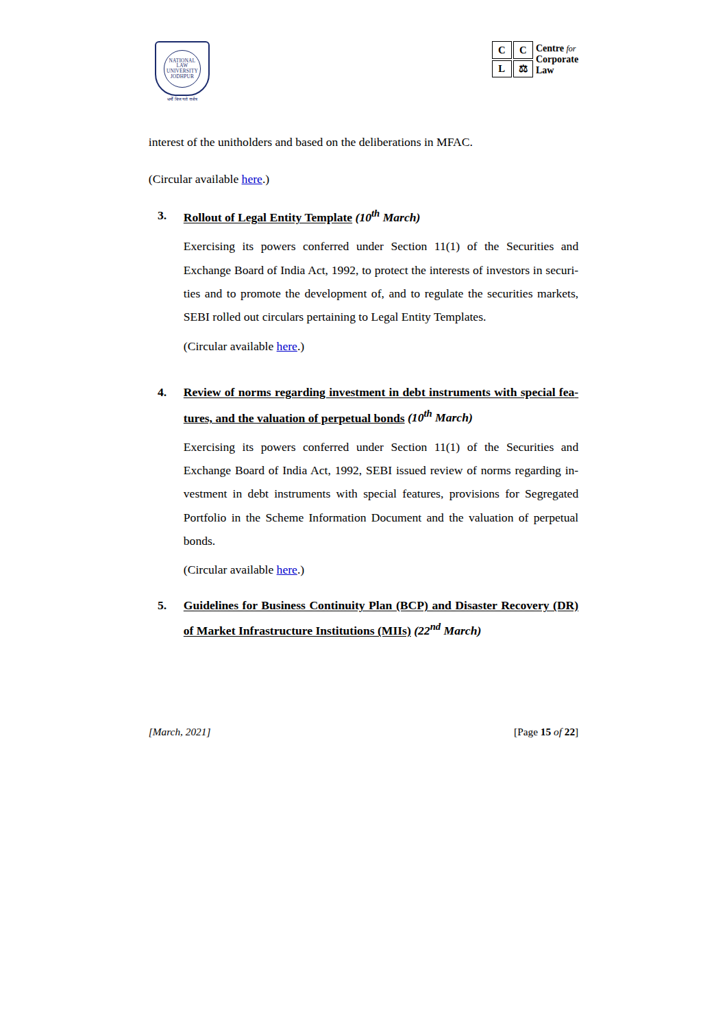NATIONAL LAW
UNIVERSITY
JODHPUR
धर्मो विजयते सर्वत्र
CC
L⚖
Centre for
Corporate
Law
interest of the unitholders and based on the deliberations in MFAC.
(Circular available here.)
Rollout of Legal Entity Template (10th March)
Exercising its powers conferred under Section 11(1) of the Securities and Exchange Board of India Act, 1992, to protect the interests of investors in securities and to promote the development of, and to regulate the securities markets, SEBI rolled out circulars pertaining to Legal Entity Templates.
(Circular available here.)
Review of norms regarding investment in debt instruments with special features, and the valuation of perpetual bonds (10th March)
Exercising its powers conferred under Section 11(1) of the Securities and Exchange Board of India Act, 1992, SEBI issued review of norms regarding investment in debt instruments with special features, provisions for Segregated Portfolio in the Scheme Information Document and the valuation of perpetual bonds.
(Circular available here.)
Guidelines for Business Continuity Plan (BCP) and Disaster Recovery (DR) of Market Infrastructure Institutions (MIIs) (22nd March)
[March, 2021]
[Page 15 of 22]